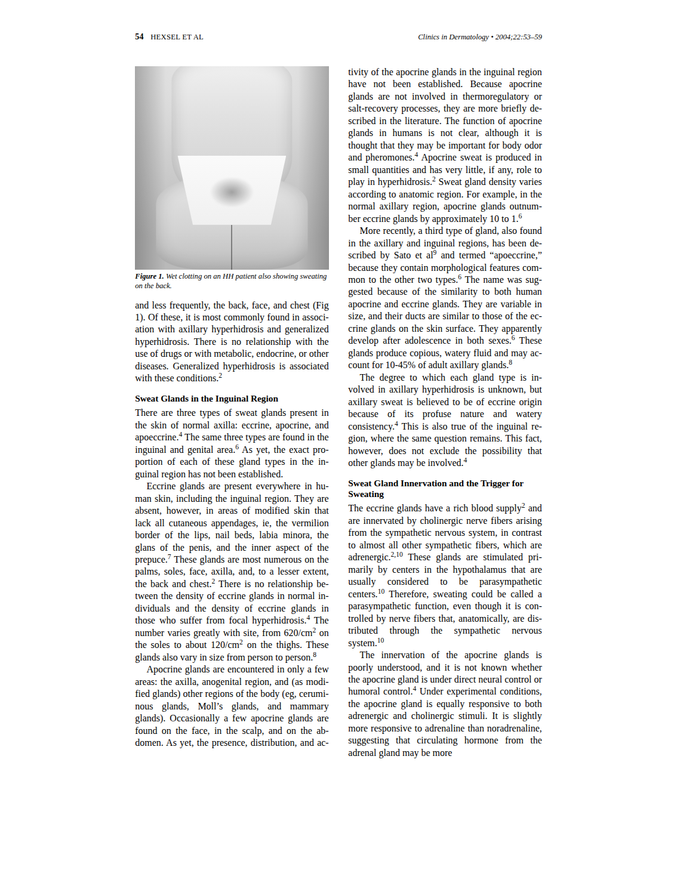54 HEXSEL ET AL
Clinics in Dermatology • 2004;22:53–59
Figure 1. Wet clotting on an HH patient also showing sweating on the back.
and less frequently, the back, face, and chest (Fig 1). Of these, it is most commonly found in association with axillary hyperhidrosis and generalized hyperhidrosis. There is no relationship with the use of drugs or with metabolic, endocrine, or other diseases. Generalized hyperhidrosis is associated with these conditions.2
Sweat Glands in the Inguinal Region
There are three types of sweat glands present in the skin of normal axilla: eccrine, apocrine, and apoeccrine.4 The same three types are found in the inguinal and genital area.6 As yet, the exact proportion of each of these gland types in the inguinal region has not been established.
Eccrine glands are present everywhere in human skin, including the inguinal region. They are absent, however, in areas of modified skin that lack all cutaneous appendages, ie, the vermilion border of the lips, nail beds, labia minora, the glans of the penis, and the inner aspect of the prepuce.7 These glands are most numerous on the palms, soles, face, axilla, and, to a lesser extent, the back and chest.2 There is no relationship between the density of eccrine glands in normal individuals and the density of eccrine glands in those who suffer from focal hyperhidrosis.4 The number varies greatly with site, from 620/cm2 on the soles to about 120/cm2 on the thighs. These glands also vary in size from person to person.8
Apocrine glands are encountered in only a few areas: the axilla, anogenital region, and (as modified glands) other regions of the body (eg, ceruminous glands, Moll’s glands, and mammary glands). Occasionally a few apocrine glands are found on the face, in the scalp, and on the abdomen. As yet, the presence, distribution, and activity of the apocrine glands in the inguinal region have not been established. Because apocrine glands are not involved in thermoregulatory or salt-recovery processes, they are more briefly described in the literature. The function of apocrine glands in humans is not clear, although it is thought that they may be important for body odor and pheromones.4 Apocrine sweat is produced in small quantities and has very little, if any, role to play in hyperhidrosis.2 Sweat gland density varies according to anatomic region. For example, in the normal axillary region, apocrine glands outnumber eccrine glands by approximately 10 to 1.6
More recently, a third type of gland, also found in the axillary and inguinal regions, has been described by Sato et al9 and termed “apoeccrine,” because they contain morphological features common to the other two types.6 The name was suggested because of the similarity to both human apocrine and eccrine glands. They are variable in size, and their ducts are similar to those of the eccrine glands on the skin surface. They apparently develop after adolescence in both sexes.6 These glands produce copious, watery fluid and may account for 10-45% of adult axillary glands.8
The degree to which each gland type is involved in axillary hyperhidrosis is unknown, but axillary sweat is believed to be of eccrine origin because of its profuse nature and watery consistency.4 This is also true of the inguinal region, where the same question remains. This fact, however, does not exclude the possibility that other glands may be involved.4
Sweat Gland Innervation and the Trigger for Sweating
The eccrine glands have a rich blood supply2 and are innervated by cholinergic nerve fibers arising from the sympathetic nervous system, in contrast to almost all other sympathetic fibers, which are adrenergic.2,10 These glands are stimulated primarily by centers in the hypothalamus that are usually considered to be parasympathetic centers.10 Therefore, sweating could be called a parasympathetic function, even though it is controlled by nerve fibers that, anatomically, are distributed through the sympathetic nervous system.10
The innervation of the apocrine glands is poorly understood, and it is not known whether the apocrine gland is under direct neural control or humoral control.4 Under experimental conditions, the apocrine gland is equally responsive to both adrenergic and cholinergic stimuli. It is slightly more responsive to adrenaline than noradrenaline, suggesting that circulating hormone from the adrenal gland may be more